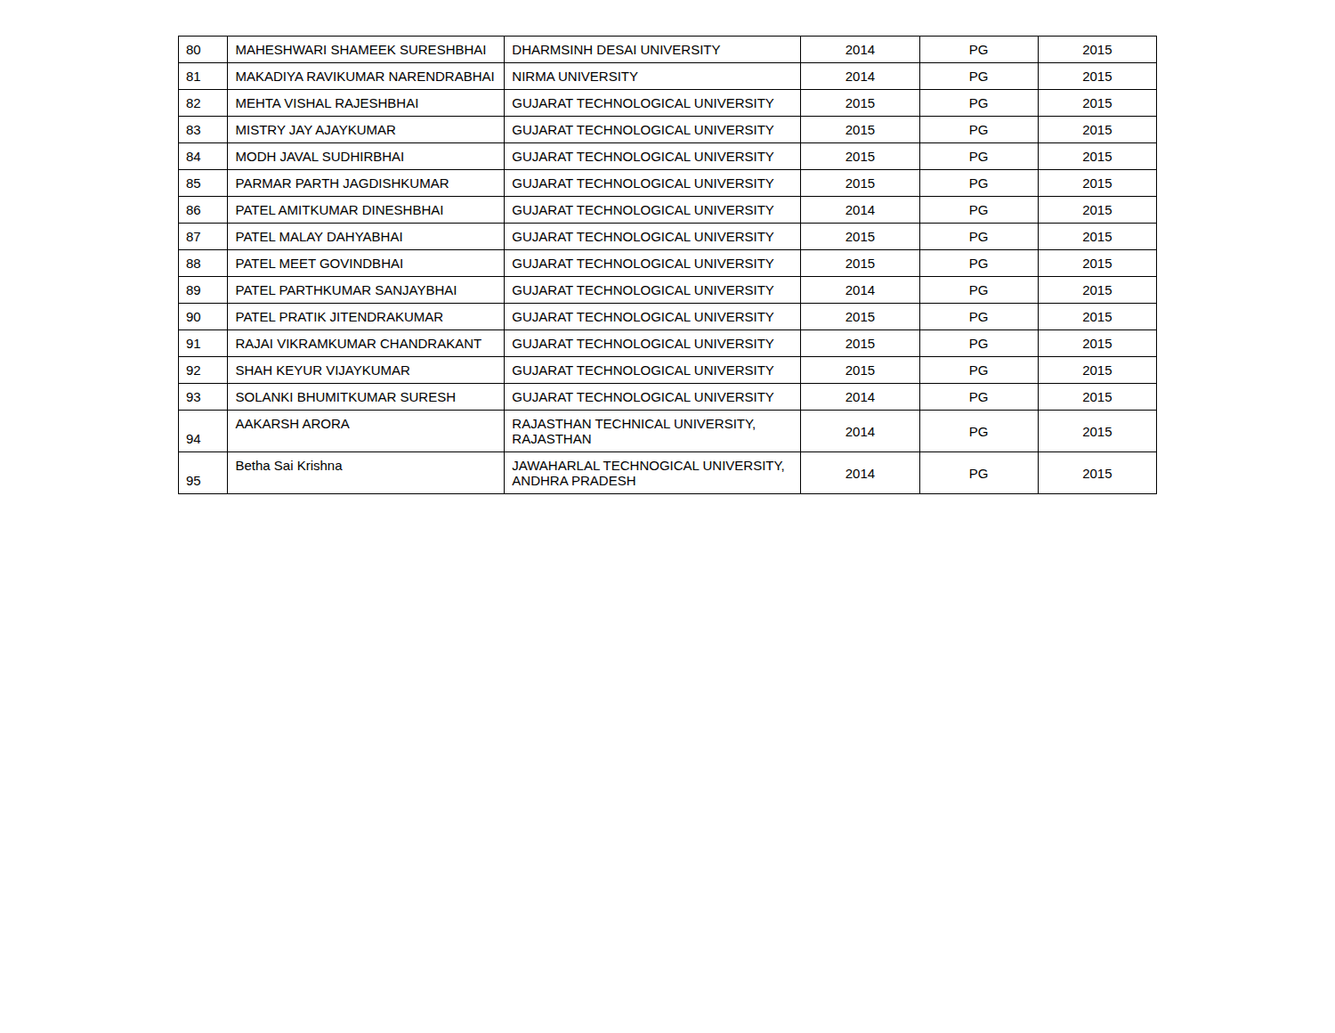| 80 | MAHESHWARI SHAMEEK SURESHBHAI | DHARMSINH DESAI UNIVERSITY | 2014 | PG | 2015 |
| 81 | MAKADIYA RAVIKUMAR NARENDRABHAI | NIRMA UNIVERSITY | 2014 | PG | 2015 |
| 82 | MEHTA VISHAL RAJESHBHAI | GUJARAT TECHNOLOGICAL UNIVERSITY | 2015 | PG | 2015 |
| 83 | MISTRY JAY AJAYKUMAR | GUJARAT TECHNOLOGICAL UNIVERSITY | 2015 | PG | 2015 |
| 84 | MODH JAVAL SUDHIRBHAI | GUJARAT TECHNOLOGICAL UNIVERSITY | 2015 | PG | 2015 |
| 85 | PARMAR PARTH JAGDISHKUMAR | GUJARAT TECHNOLOGICAL UNIVERSITY | 2015 | PG | 2015 |
| 86 | PATEL AMITKUMAR DINESHBHAI | GUJARAT TECHNOLOGICAL UNIVERSITY | 2014 | PG | 2015 |
| 87 | PATEL MALAY DAHYABHAI | GUJARAT TECHNOLOGICAL UNIVERSITY | 2015 | PG | 2015 |
| 88 | PATEL MEET GOVINDBHAI | GUJARAT TECHNOLOGICAL UNIVERSITY | 2015 | PG | 2015 |
| 89 | PATEL PARTHKUMAR SANJAYBHAI | GUJARAT TECHNOLOGICAL UNIVERSITY | 2014 | PG | 2015 |
| 90 | PATEL PRATIK JITENDRAKUMAR | GUJARAT TECHNOLOGICAL UNIVERSITY | 2015 | PG | 2015 |
| 91 | RAJAI VIKRAMKUMAR CHANDRAKANT | GUJARAT TECHNOLOGICAL UNIVERSITY | 2015 | PG | 2015 |
| 92 | SHAH KEYUR VIJAYKUMAR | GUJARAT TECHNOLOGICAL UNIVERSITY | 2015 | PG | 2015 |
| 93 | SOLANKI BHUMITKUMAR SURESH | GUJARAT TECHNOLOGICAL UNIVERSITY | 2014 | PG | 2015 |
| 94 | AAKARSH ARORA | RAJASTHAN TECHNICAL UNIVERSITY, RAJASTHAN | 2014 | PG | 2015 |
| 95 | Betha Sai Krishna | JAWAHARLAL TECHNOGICAL UNIVERSITY, ANDHRA PRADESH | 2014 | PG | 2015 |